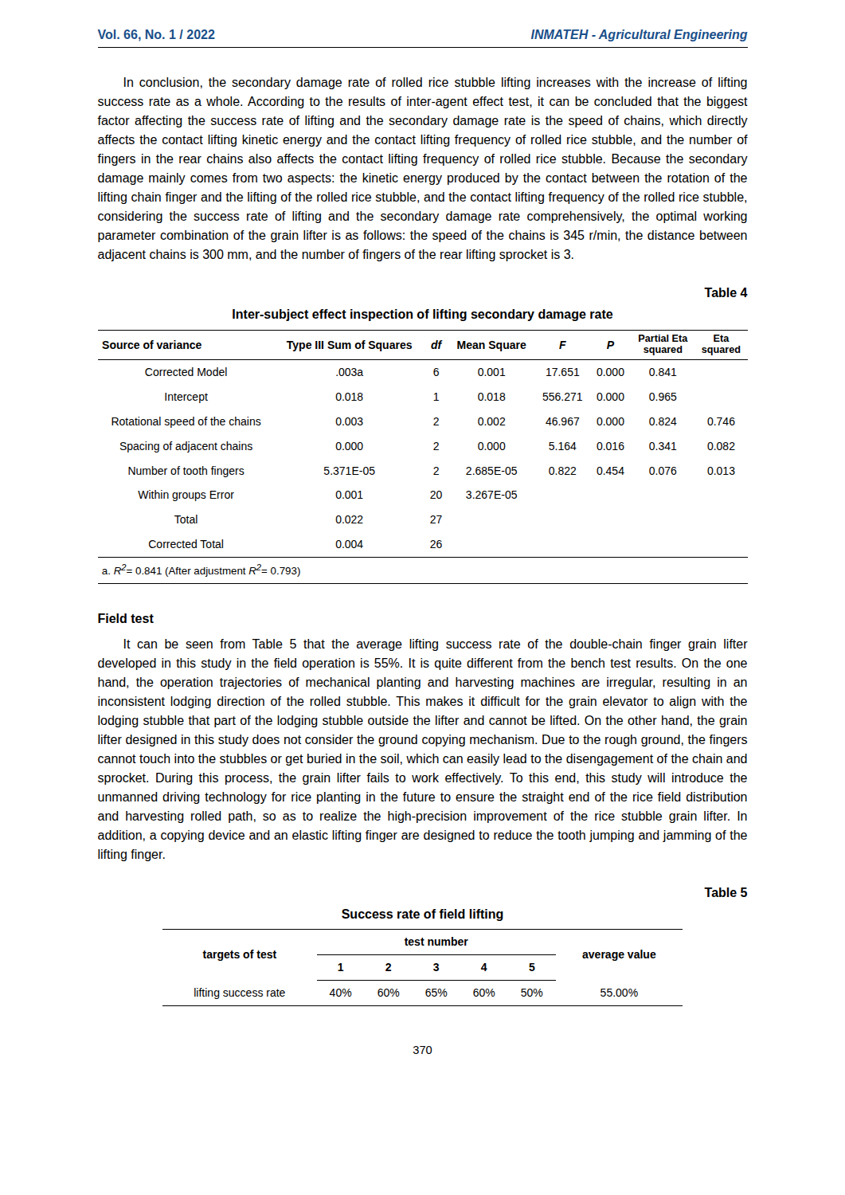Vol. 66, No. 1 / 2022 INMATEH - Agricultural Engineering
In conclusion, the secondary damage rate of rolled rice stubble lifting increases with the increase of lifting success rate as a whole. According to the results of inter-agent effect test, it can be concluded that the biggest factor affecting the success rate of lifting and the secondary damage rate is the speed of chains, which directly affects the contact lifting kinetic energy and the contact lifting frequency of rolled rice stubble, and the number of fingers in the rear chains also affects the contact lifting frequency of rolled rice stubble. Because the secondary damage mainly comes from two aspects: the kinetic energy produced by the contact between the rotation of the lifting chain finger and the lifting of the rolled rice stubble, and the contact lifting frequency of the rolled rice stubble, considering the success rate of lifting and the secondary damage rate comprehensively, the optimal working parameter combination of the grain lifter is as follows: the speed of the chains is 345 r/min, the distance between adjacent chains is 300 mm, and the number of fingers of the rear lifting sprocket is 3.
Table 4
Inter-subject effect inspection of lifting secondary damage rate
| Source of variance | Type III Sum of Squares | df | Mean Square | F | P | Partial Eta squared | Eta squared |
| --- | --- | --- | --- | --- | --- | --- | --- |
| Corrected Model | .003a | 6 | 0.001 | 17.651 | 0.000 | 0.841 | |
| Intercept | 0.018 | 1 | 0.018 | 556.271 | 0.000 | 0.965 | |
| Rotational speed of the chains | 0.003 | 2 | 0.002 | 46.967 | 0.000 | 0.824 | 0.746 |
| Spacing of adjacent chains | 0.000 | 2 | 0.000 | 5.164 | 0.016 | 0.341 | 0.082 |
| Number of tooth fingers | 5.371E-05 | 2 | 2.685E-05 | 0.822 | 0.454 | 0.076 | 0.013 |
| Within groups Error | 0.001 | 20 | 3.267E-05 | | | | |
| Total | 0.022 | 27 | | | | | |
| Corrected Total | 0.004 | 26 | | | | | |
| a. R 2 = 0.841 (After adjustment R 2 = 0.793) |
Field test
It can be seen from Table 5 that the average lifting success rate of the double-chain finger grain lifter developed in this study in the field operation is 55%. It is quite different from the bench test results. On the one hand, the operation trajectories of mechanical planting and harvesting machines are irregular, resulting in an inconsistent lodging direction of the rolled stubble. This makes it difficult for the grain elevator to align with the lodging stubble that part of the lodging stubble outside the lifter and cannot be lifted. On the other hand, the grain lifter designed in this study does not consider the ground copying mechanism. Due to the rough ground, the fingers cannot touch into the stubbles or get buried in the soil, which can easily lead to the disengagement of the chain and sprocket. During this process, the grain lifter fails to work effectively. To this end, this study will introduce the unmanned driving technology for rice planting in the future to ensure the straight end of the rice field distribution and harvesting rolled path, so as to realize the high-precision improvement of the rice stubble grain lifter. In addition, a copying device and an elastic lifting finger are designed to reduce the tooth jumping and jamming of the lifting finger.
Table 5
Success rate of field lifting
| targets of test | test number | average value |
| --- | --- | --- |
| 1 | 2 | 3 | 4 | 5 |
| lifting success rate | 40% | 60% | 65% | 60% | 50% | 55.00% |
370